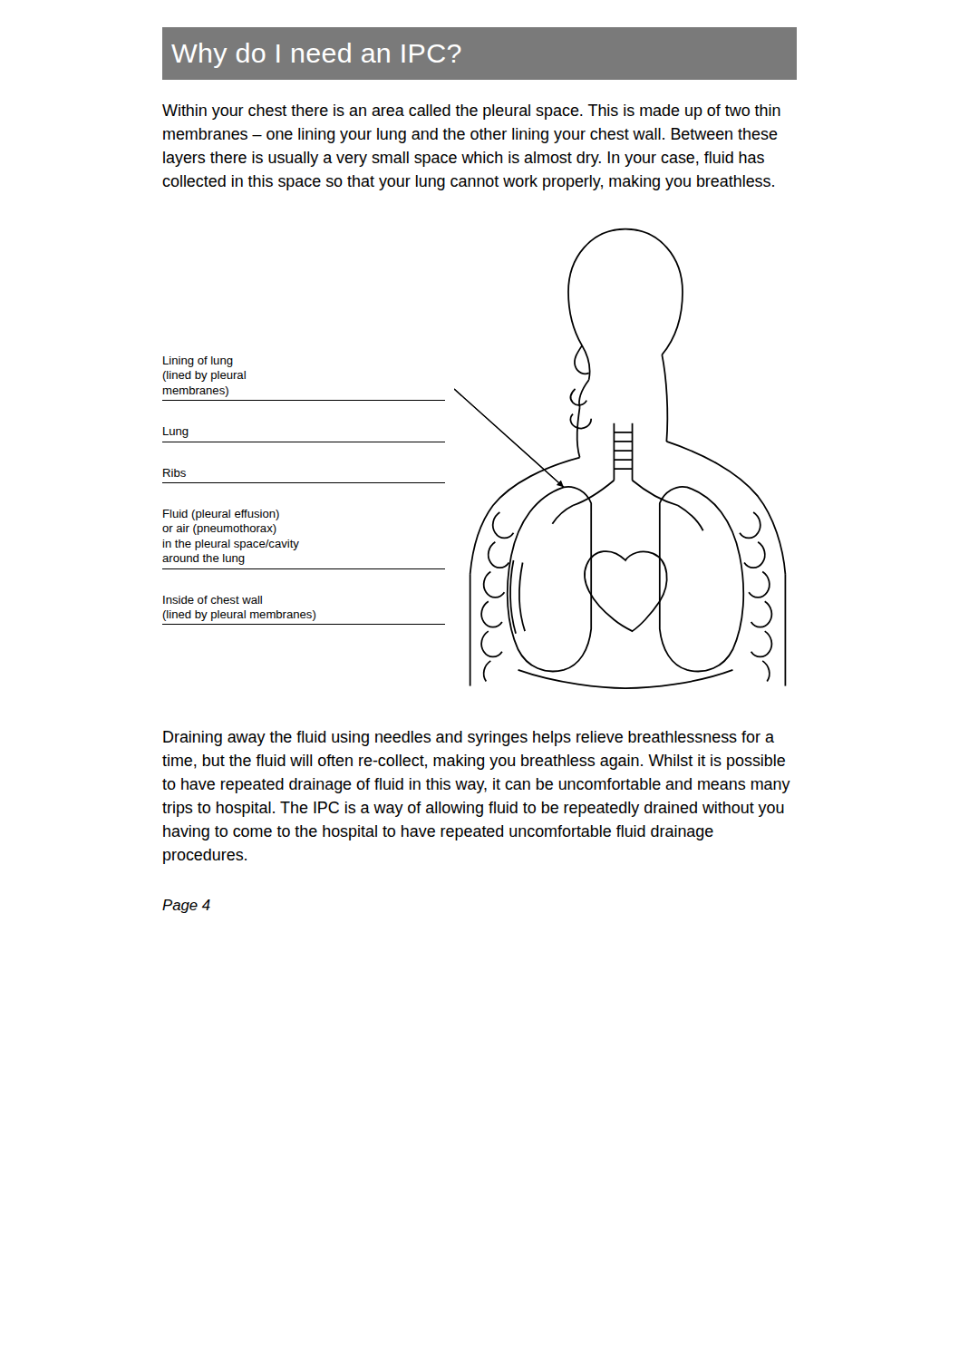Why do I need an IPC?
Within your chest there is an area called the pleural space. This is made up of two thin membranes – one lining your lung and the other lining your chest wall. Between these layers there is usually a very small space which is almost dry. In your case, fluid has collected in this space so that your lung cannot work properly, making you breathless.
Lining of lung
(lined by pleural
membranes)
Lung
Ribs
Fluid (pleural effusion)
or air (pneumothorax)
in the pleural space/cavity
around the lung
Inside of chest wall
(lined by pleural membranes)
Draining away the fluid using needles and syringes helps relieve breathlessness for a time, but the fluid will often re-collect, making you breathless again. Whilst it is possible to have repeated drainage of fluid in this way, it can be uncomfortable and means many trips to hospital. The IPC is a way of allowing fluid to be repeatedly drained without you having to come to the hospital to have repeated uncomfortable fluid drainage procedures.
Page 4